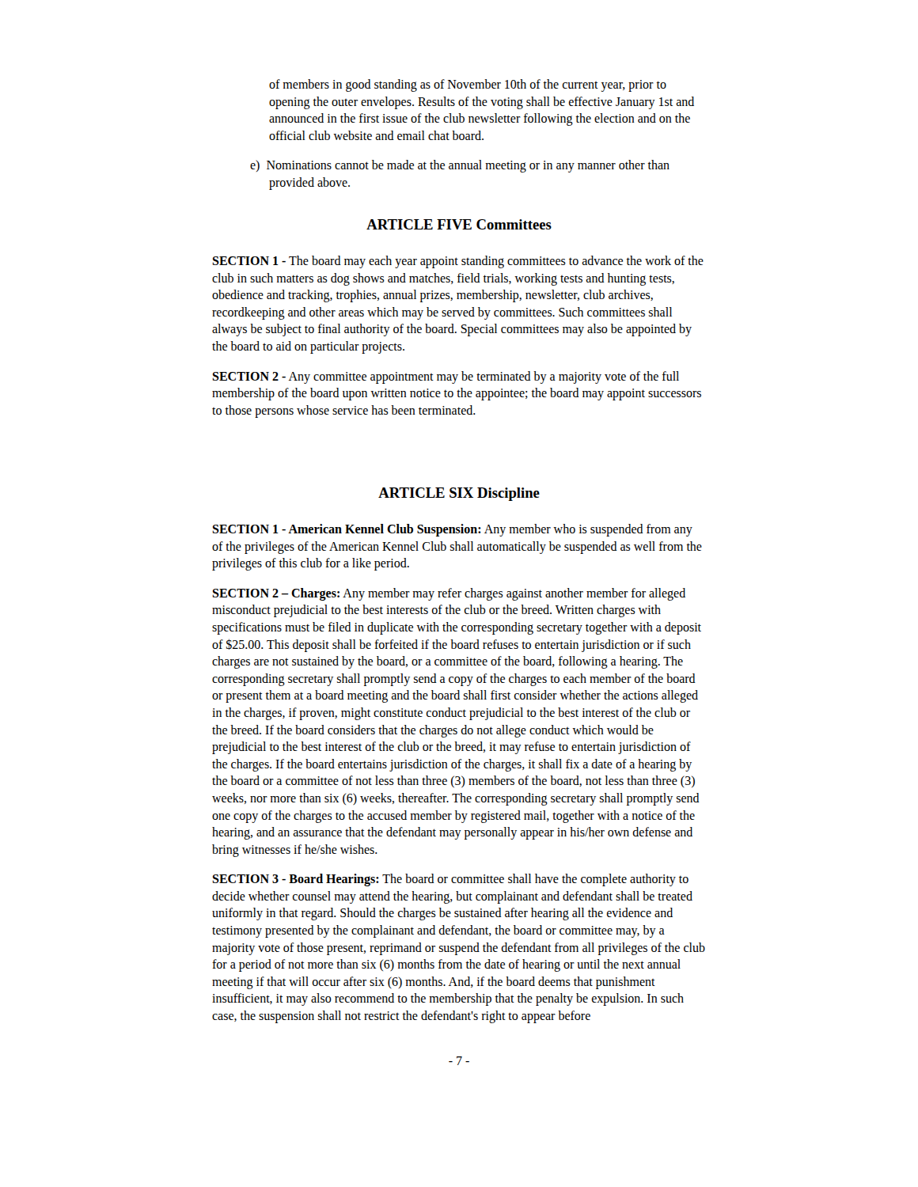of members in good standing as of November 10th of the current year, prior to opening the outer envelopes. Results of the voting shall be effective January 1st and announced in the first issue of the club newsletter following the election and on the official club website and email chat board.
e) Nominations cannot be made at the annual meeting or in any manner other than provided above.
ARTICLE FIVE Committees
SECTION 1 - The board may each year appoint standing committees to advance the work of the club in such matters as dog shows and matches, field trials, working tests and hunting tests, obedience and tracking, trophies, annual prizes, membership, newsletter, club archives, recordkeeping and other areas which may be served by committees. Such committees shall always be subject to final authority of the board. Special committees may also be appointed by the board to aid on particular projects.
SECTION 2 - Any committee appointment may be terminated by a majority vote of the full membership of the board upon written notice to the appointee; the board may appoint successors to those persons whose service has been terminated.
ARTICLE SIX Discipline
SECTION 1 - American Kennel Club Suspension: Any member who is suspended from any of the privileges of the American Kennel Club shall automatically be suspended as well from the privileges of this club for a like period.
SECTION 2 – Charges: Any member may refer charges against another member for alleged misconduct prejudicial to the best interests of the club or the breed. Written charges with specifications must be filed in duplicate with the corresponding secretary together with a deposit of $25.00. This deposit shall be forfeited if the board refuses to entertain jurisdiction or if such charges are not sustained by the board, or a committee of the board, following a hearing. The corresponding secretary shall promptly send a copy of the charges to each member of the board or present them at a board meeting and the board shall first consider whether the actions alleged in the charges, if proven, might constitute conduct prejudicial to the best interest of the club or the breed. If the board considers that the charges do not allege conduct which would be prejudicial to the best interest of the club or the breed, it may refuse to entertain jurisdiction of the charges. If the board entertains jurisdiction of the charges, it shall fix a date of a hearing by the board or a committee of not less than three (3) members of the board, not less than three (3) weeks, nor more than six (6) weeks, thereafter. The corresponding secretary shall promptly send one copy of the charges to the accused member by registered mail, together with a notice of the hearing, and an assurance that the defendant may personally appear in his/her own defense and bring witnesses if he/she wishes.
SECTION 3 - Board Hearings: The board or committee shall have the complete authority to decide whether counsel may attend the hearing, but complainant and defendant shall be treated uniformly in that regard. Should the charges be sustained after hearing all the evidence and testimony presented by the complainant and defendant, the board or committee may, by a majority vote of those present, reprimand or suspend the defendant from all privileges of the club for a period of not more than six (6) months from the date of hearing or until the next annual meeting if that will occur after six (6) months. And, if the board deems that punishment insufficient, it may also recommend to the membership that the penalty be expulsion. In such case, the suspension shall not restrict the defendant's right to appear before
- 7 -